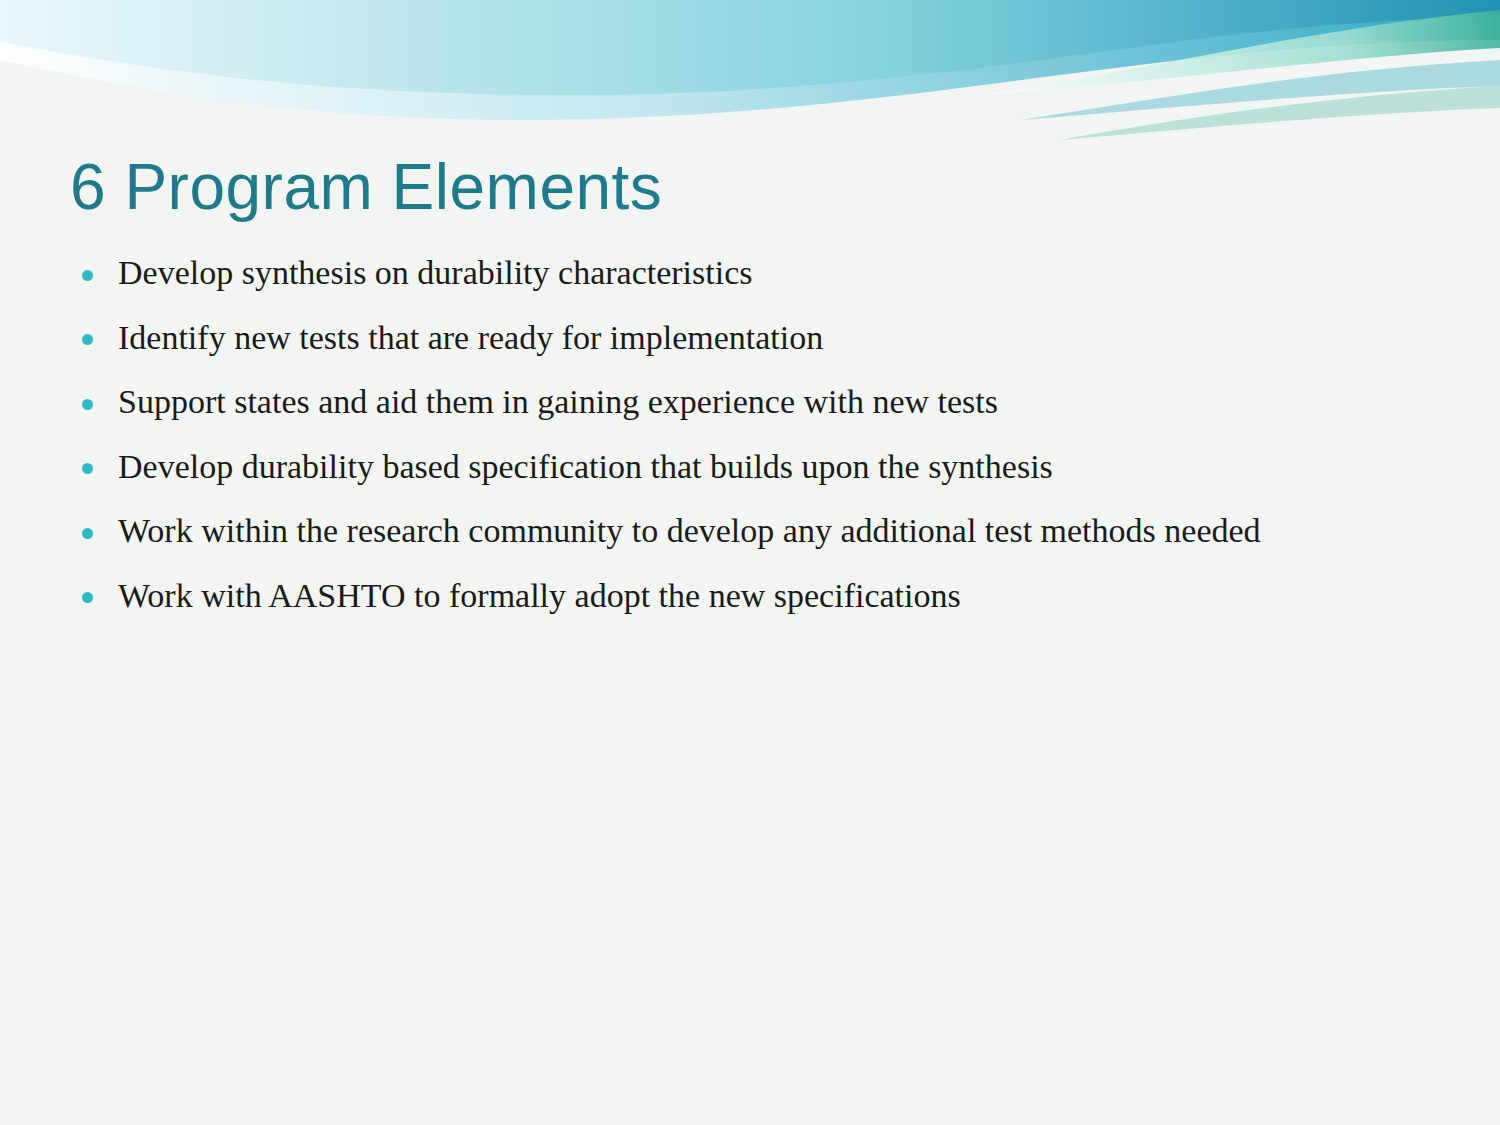6 Program Elements
Develop synthesis on durability characteristics
Identify new tests that are ready for implementation
Support states and aid them in gaining experience with new tests
Develop durability based specification that builds upon the synthesis
Work within the research community to develop any additional test methods needed
Work with AASHTO to formally adopt the new specifications